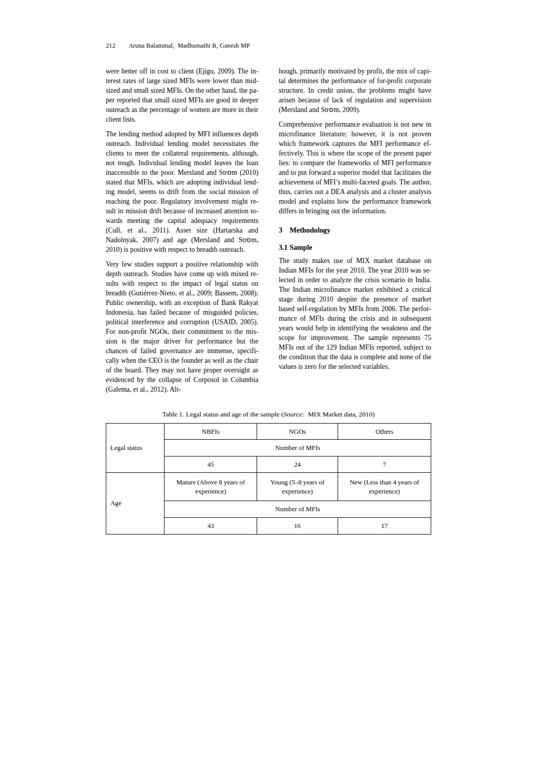212 Aruna Balammal, Madhumathi R, Ganesh MP
were better off in cost to client (Ejigu, 2009). The interest rates of large sized MFIs were lower than mid-sized and small sized MFIs. On the other hand, the paper reported that small sized MFIs are good in deeper outreach as the percentage of women are more in their client lists.
The lending method adopted by MFI influences depth outreach. Individual lending model necessitates the clients to meet the collateral requirements, although, not tough. Individual lending model leaves the loan inaccessible to the poor. Mersland and Strօm (2010) stated that MFIs, which are adopting individual lending model, seems to drift from the social mission of reaching the poor. Regulatory involvement might result in mission drift because of increased attention towards meeting the capital adequacy requirements (Cull, et al., 2011). Asset size (Hartarska and Nadolnyak, 2007) and age (Mersland and Strօm, 2010) is positive with respect to breadth outreach.
Very few studies support a positive relationship with depth outreach. Studies have come up with mixed results with respect to the impact of legal status on breadth (Gutiérrez-Nieto, et al., 2009; Bassem, 2008). Public ownership, with an exception of Bank Rakyat Indonesia, has failed because of misguided policies, political interference and corruption (USAID, 2005). For non-profit NGOs, their commitment to the mission is the major driver for performance but the chances of failed governance are immense, specifically when the CEO is the founder as well as the chair of the board. They may not have proper oversight as evidenced by the collapse of Corposol in Columbia (Galema, et al., 2012). Alt-
hough, primarily motivated by profit, the mix of capital determines the performance of for-profit corporate structure. In credit union, the problems might have arisen because of lack of regulation and supervision (Mersland and Strօm, 2009).
Comprehensive performance evaluation is not new in microfinance literature; however, it is not proven which framework captures the MFI performance effectively. This is where the scope of the present paper lies: to compare the frameworks of MFI performance and to put forward a superior model that facilitates the achievement of MFI’s multi-faceted goals. The author, thus, carries out a DEA analysis and a cluster analysis model and explains how the performance framework differs in bringing out the information.
3 Methodology
3.1 Sample
The study makes use of MIX market database on Indian MFIs for the year 2010. The year 2010 was selected in order to analyze the crisis scenario in India. The Indian microfinance market exhibited a critical stage during 2010 despite the presence of market based self-regulation by MFIs from 2006. The performance of MFIs during the crisis and in subsequent years would help in identifying the weakness and the scope for improvement. The sample represents 75 MFIs out of the 129 Indian MFIs reported, subject to the condition that the data is complete and none of the values is zero for the selected variables.
Table 1. Legal status and age of the sample (Source: MIX Market data, 2010)
| Legal status | NBFIs | NGOs | Others |
| Number of MFIs |
| 45 | 24 | 7 |
| Age | Mature (Above 8 years of experience) | Young (5–8 years of experience) | New (Less than 4 years of experience) |
| Number of MFIs |
| 43 | 16 | 17 |